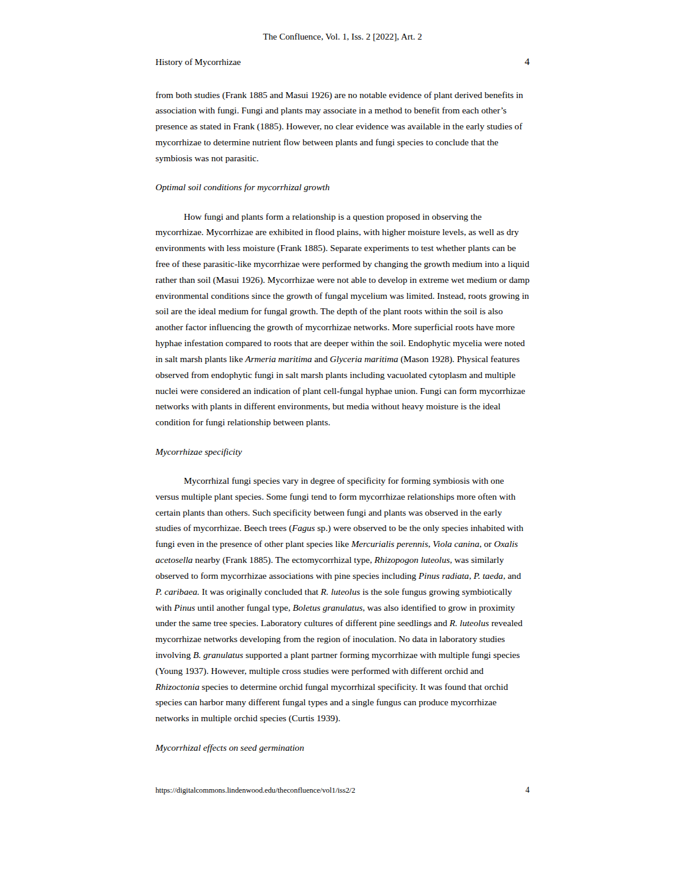The Confluence, Vol. 1, Iss. 2 [2022], Art. 2
History of Mycorrhizae 4
from both studies (Frank 1885 and Masui 1926) are no notable evidence of plant derived benefits in association with fungi. Fungi and plants may associate in a method to benefit from each other’s presence as stated in Frank (1885). However, no clear evidence was available in the early studies of mycorrhizae to determine nutrient flow between plants and fungi species to conclude that the symbiosis was not parasitic.
Optimal soil conditions for mycorrhizal growth
How fungi and plants form a relationship is a question proposed in observing the mycorrhizae. Mycorrhizae are exhibited in flood plains, with higher moisture levels, as well as dry environments with less moisture (Frank 1885). Separate experiments to test whether plants can be free of these parasitic-like mycorrhizae were performed by changing the growth medium into a liquid rather than soil (Masui 1926). Mycorrhizae were not able to develop in extreme wet medium or damp environmental conditions since the growth of fungal mycelium was limited. Instead, roots growing in soil are the ideal medium for fungal growth. The depth of the plant roots within the soil is also another factor influencing the growth of mycorrhizae networks. More superficial roots have more hyphae infestation compared to roots that are deeper within the soil. Endophytic mycelia were noted in salt marsh plants like Armeria maritima and Glyceria maritima (Mason 1928). Physical features observed from endophytic fungi in salt marsh plants including vacuolated cytoplasm and multiple nuclei were considered an indication of plant cell-fungal hyphae union. Fungi can form mycorrhizae networks with plants in different environments, but media without heavy moisture is the ideal condition for fungi relationship between plants.
Mycorrhizae specificity
Mycorrhizal fungi species vary in degree of specificity for forming symbiosis with one versus multiple plant species. Some fungi tend to form mycorrhizae relationships more often with certain plants than others. Such specificity between fungi and plants was observed in the early studies of mycorrhizae. Beech trees (Fagus sp.) were observed to be the only species inhabited with fungi even in the presence of other plant species like Mercurialis perennis, Viola canina, or Oxalis acetosella nearby (Frank 1885). The ectomycorrhizal type, Rhizopogon luteolus, was similarly observed to form mycorrhizae associations with pine species including Pinus radiata, P. taeda, and P. caribaea. It was originally concluded that R. luteolus is the sole fungus growing symbiotically with Pinus until another fungal type, Boletus granulatus, was also identified to grow in proximity under the same tree species. Laboratory cultures of different pine seedlings and R. luteolus revealed mycorrhizae networks developing from the region of inoculation. No data in laboratory studies involving B. granulatus supported a plant partner forming mycorrhizae with multiple fungi species (Young 1937). However, multiple cross studies were performed with different orchid and Rhizoctonia species to determine orchid fungal mycorrhizal specificity. It was found that orchid species can harbor many different fungal types and a single fungus can produce mycorrhizae networks in multiple orchid species (Curtis 1939).
Mycorrhizal effects on seed germination
https://digitalcommons.lindenwood.edu/theconfluence/vol1/iss2/2 4